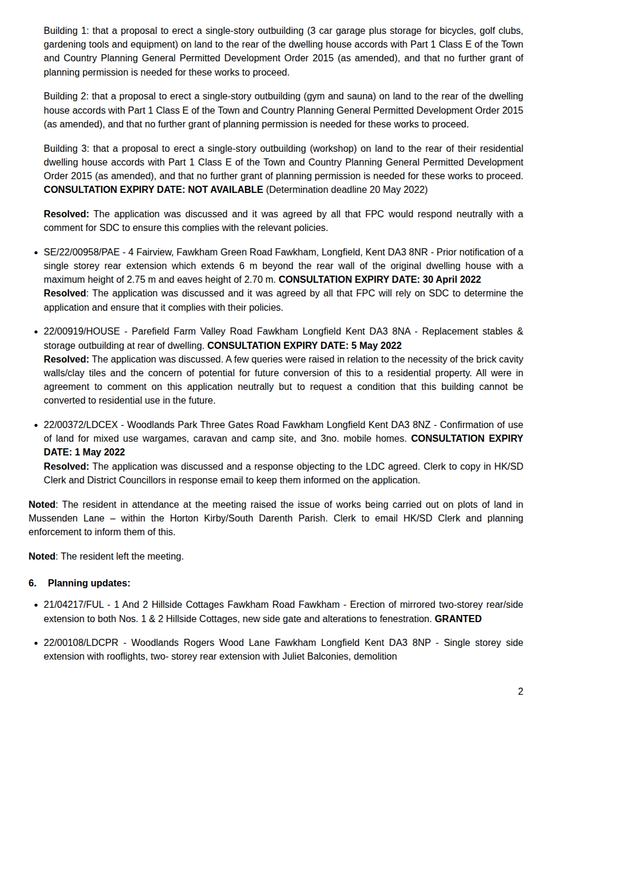Building 1: that a proposal to erect a single-story outbuilding (3 car garage plus storage for bicycles, golf clubs, gardening tools and equipment) on land to the rear of the dwelling house accords with Part 1 Class E of the Town and Country Planning General Permitted Development Order 2015 (as amended), and that no further grant of planning permission is needed for these works to proceed.
Building 2: that a proposal to erect a single-story outbuilding (gym and sauna) on land to the rear of the dwelling house accords with Part 1 Class E of the Town and Country Planning General Permitted Development Order 2015 (as amended), and that no further grant of planning permission is needed for these works to proceed.
Building 3: that a proposal to erect a single-story outbuilding (workshop) on land to the rear of their residential dwelling house accords with Part 1 Class E of the Town and Country Planning General Permitted Development Order 2015 (as amended), and that no further grant of planning permission is needed for these works to proceed. CONSULTATION EXPIRY DATE: NOT AVAILABLE (Determination deadline 20 May 2022)
Resolved: The application was discussed and it was agreed by all that FPC would respond neutrally with a comment for SDC to ensure this complies with the relevant policies.
SE/22/00958/PAE - 4 Fairview, Fawkham Green Road Fawkham, Longfield, Kent DA3 8NR - Prior notification of a single storey rear extension which extends 6 m beyond the rear wall of the original dwelling house with a maximum height of 2.75 m and eaves height of 2.70 m. CONSULTATION EXPIRY DATE: 30 April 2022
Resolved: The application was discussed and it was agreed by all that FPC will rely on SDC to determine the application and ensure that it complies with their policies.
22/00919/HOUSE - Parefield Farm Valley Road Fawkham Longfield Kent DA3 8NA - Replacement stables & storage outbuilding at rear of dwelling. CONSULTATION EXPIRY DATE: 5 May 2022
Resolved: The application was discussed. A few queries were raised in relation to the necessity of the brick cavity walls/clay tiles and the concern of potential for future conversion of this to a residential property. All were in agreement to comment on this application neutrally but to request a condition that this building cannot be converted to residential use in the future.
22/00372/LDCEX - Woodlands Park Three Gates Road Fawkham Longfield Kent DA3 8NZ - Confirmation of use of land for mixed use wargames, caravan and camp site, and 3no. mobile homes. CONSULTATION EXPIRY DATE: 1 May 2022
Resolved: The application was discussed and a response objecting to the LDC agreed. Clerk to copy in HK/SD Clerk and District Councillors in response email to keep them informed on the application.
Noted: The resident in attendance at the meeting raised the issue of works being carried out on plots of land in Mussenden Lane – within the Horton Kirby/South Darenth Parish. Clerk to email HK/SD Clerk and planning enforcement to inform them of this.
Noted: The resident left the meeting.
6. Planning updates:
21/04217/FUL - 1 And 2 Hillside Cottages Fawkham Road Fawkham - Erection of mirrored two-storey rear/side extension to both Nos. 1 & 2 Hillside Cottages, new side gate and alterations to fenestration. GRANTED
22/00108/LDCPR - Woodlands Rogers Wood Lane Fawkham Longfield Kent DA3 8NP - Single storey side extension with rooflights, two- storey rear extension with Juliet Balconies, demolition
2